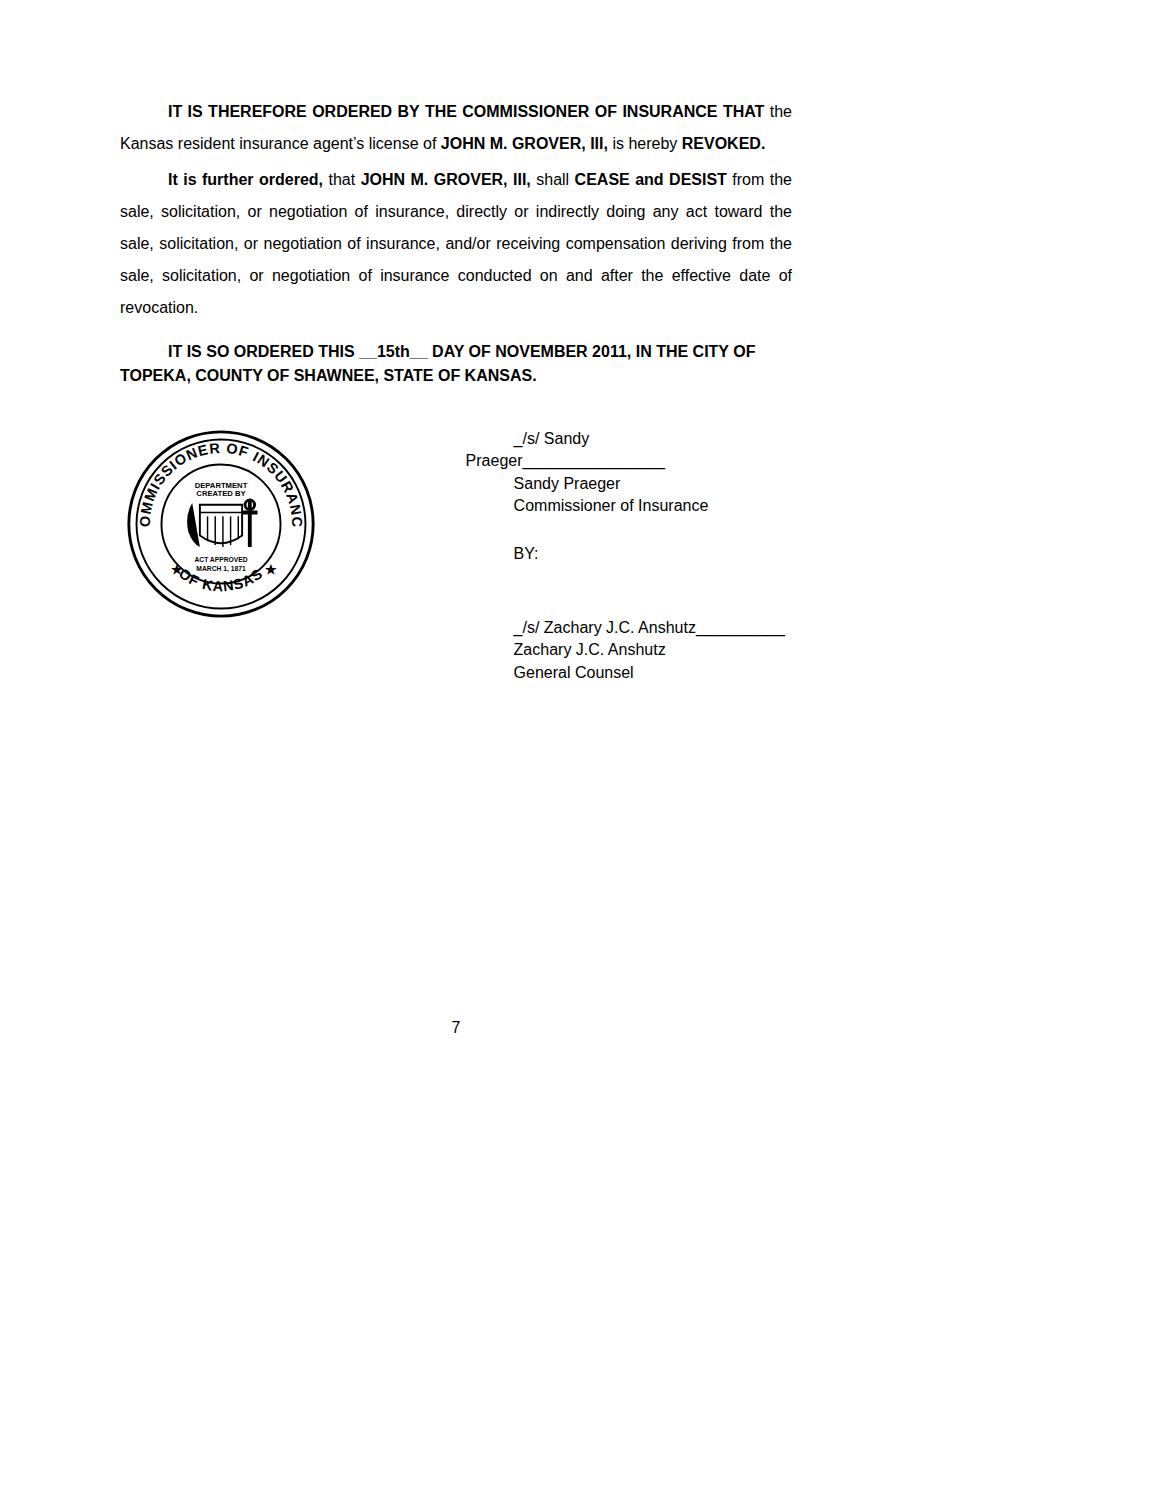IT IS THEREFORE ORDERED BY THE COMMISSIONER OF INSURANCE THAT the Kansas resident insurance agent’s license of JOHN M. GROVER, III, is hereby REVOKED.
It is further ordered, that JOHN M. GROVER, III, shall CEASE and DESIST from the sale, solicitation, or negotiation of insurance, directly or indirectly doing any act toward the sale, solicitation, or negotiation of insurance, and/or receiving compensation deriving from the sale, solicitation, or negotiation of insurance conducted on and after the effective date of revocation.
IT IS SO ORDERED THIS __15th__ DAY OF NOVEMBER 2011, IN THE CITY OF TOPEKA, COUNTY OF SHAWNEE, STATE OF KANSAS.
COMMISSIONER OF INSURANCE OF KANSAS DEPARTMENT CREATED BY ACT APPROVED MARCH 1, 1871 ★ ★
_/s/ Sandy Praeger________________
Sandy Praeger
Commissioner of Insurance
BY:
_/s/ Zachary J.C. Anshutz__________
Zachary J.C. Anshutz
General Counsel
7